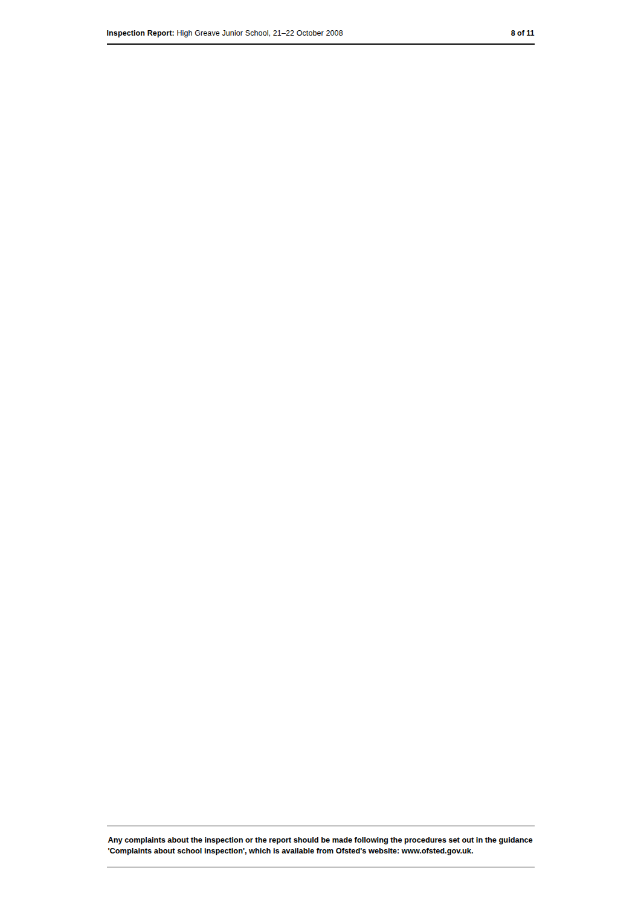Inspection Report: High Greave Junior School, 21–22 October 2008
8 of 11
Any complaints about the inspection or the report should be made following the procedures set out in the guidance 'Complaints about school inspection', which is available from Ofsted's website: www.ofsted.gov.uk.